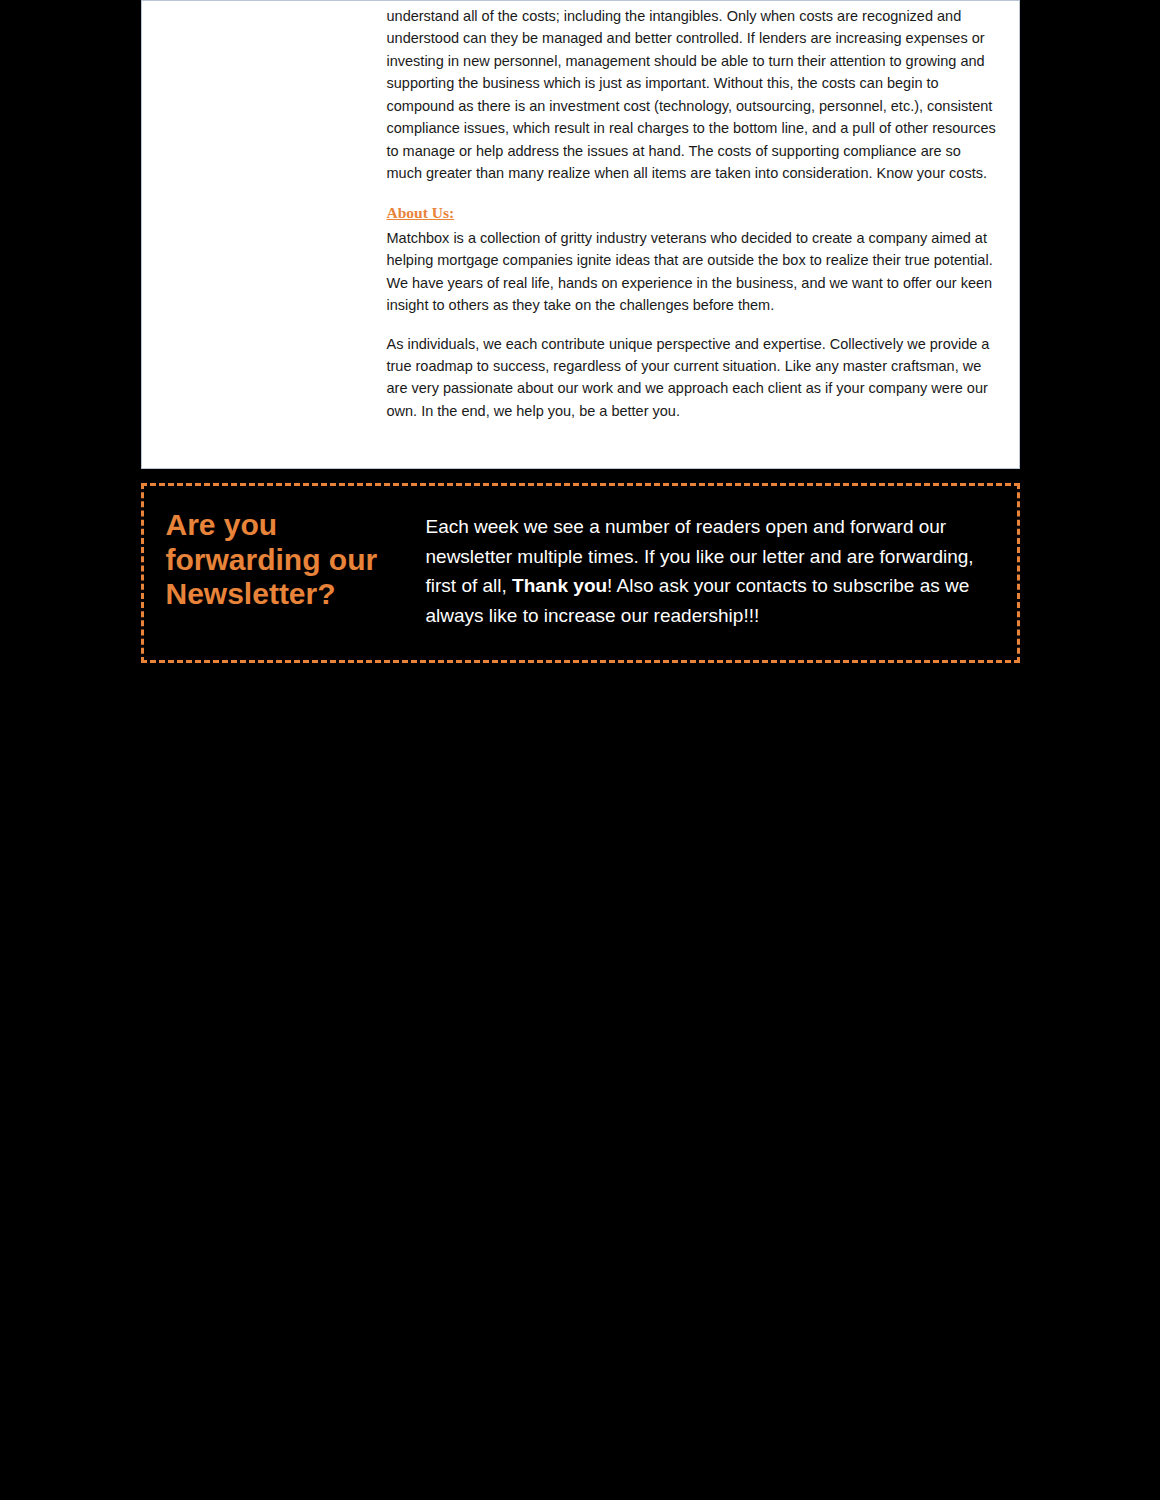understand all of the costs; including the intangibles. Only when costs are recognized and understood can they be managed and better controlled. If lenders are increasing expenses or investing in new personnel, management should be able to turn their attention to growing and supporting the business which is just as important. Without this, the costs can begin to compound as there is an investment cost (technology, outsourcing, personnel, etc.), consistent compliance issues, which result in real charges to the bottom line, and a pull of other resources to manage or help address the issues at hand. The costs of supporting compliance are so much greater than many realize when all items are taken into consideration. Know your costs.
About Us:
Matchbox is a collection of gritty industry veterans who decided to create a company aimed at helping mortgage companies ignite ideas that are outside the box to realize their true potential. We have years of real life, hands on experience in the business, and we want to offer our keen insight to others as they take on the challenges before them.
As individuals, we each contribute unique perspective and expertise. Collectively we provide a true roadmap to success, regardless of your current situation. Like any master craftsman, we are very passionate about our work and we approach each client as if your company were our own. In the end, we help you, be a better you.
Are you forwarding our Newsletter?
Each week we see a number of readers open and forward our newsletter multiple times. If you like our letter and are forwarding, first of all, Thank you! Also ask your contacts to subscribe as we always like to increase our readership!!!